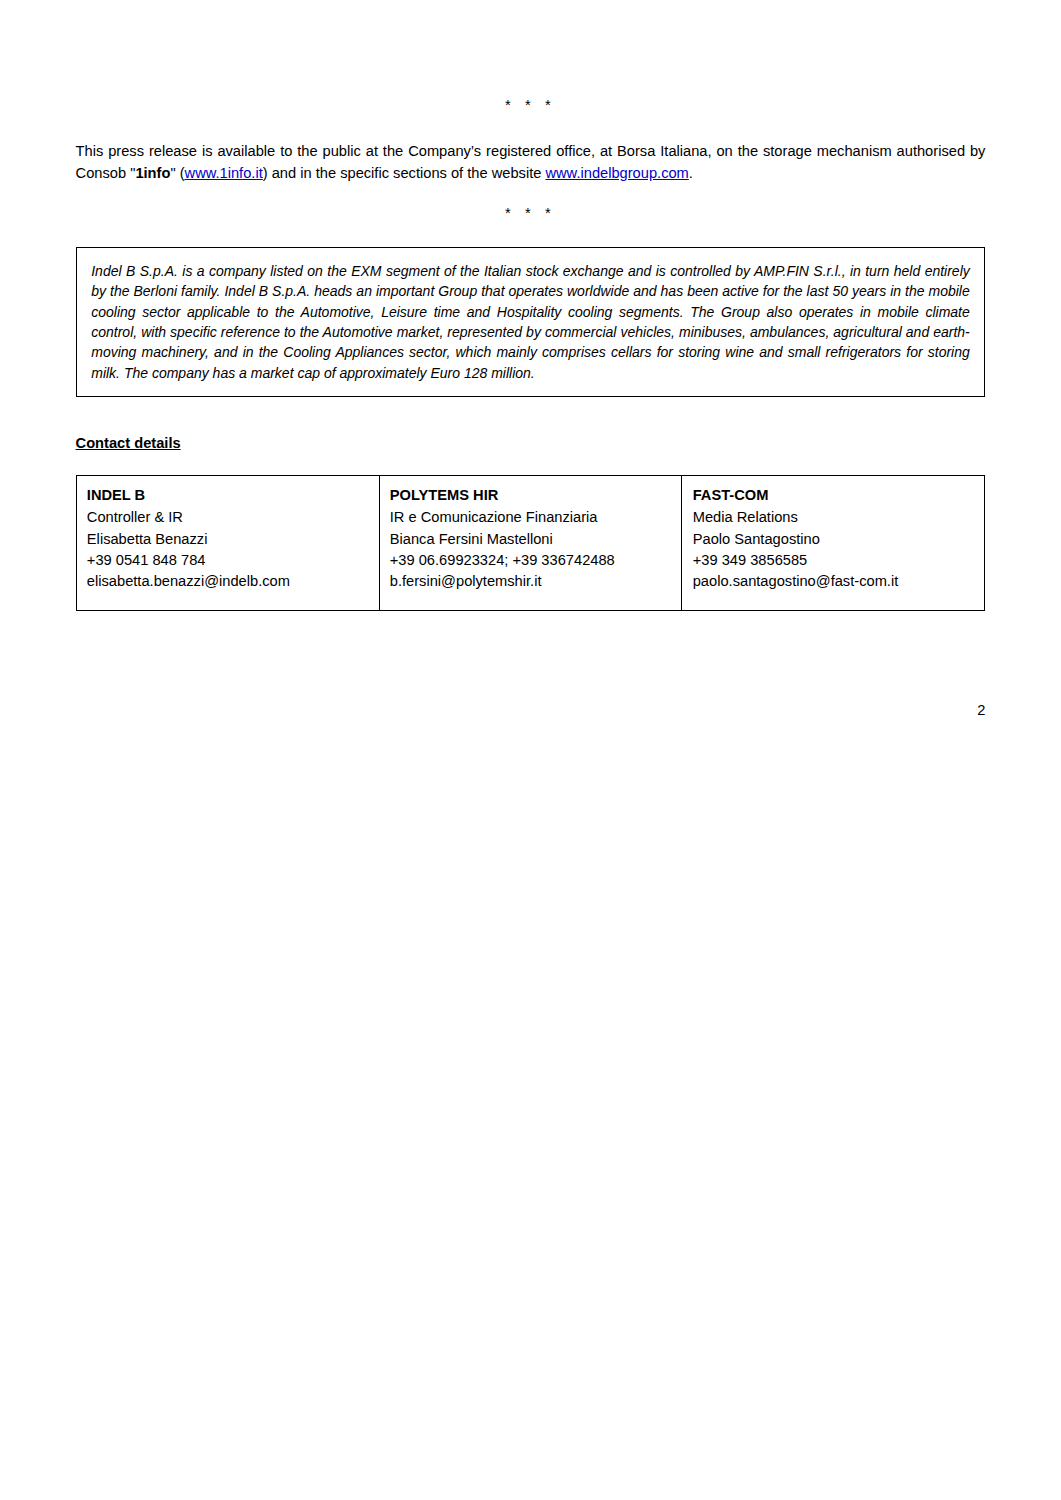* * *
This press release is available to the public at the Company’s registered office, at Borsa Italiana, on the storage mechanism authorised by Consob "1info" (www.1info.it) and in the specific sections of the website www.indelbgroup.com.
* * *
Indel B S.p.A. is a company listed on the EXM segment of the Italian stock exchange and is controlled by AMP.FIN S.r.l., in turn held entirely by the Berloni family. Indel B S.p.A. heads an important Group that operates worldwide and has been active for the last 50 years in the mobile cooling sector applicable to the Automotive, Leisure time and Hospitality cooling segments. The Group also operates in mobile climate control, with specific reference to the Automotive market, represented by commercial vehicles, minibuses, ambulances, agricultural and earth-moving machinery, and in the Cooling Appliances sector, which mainly comprises cellars for storing wine and small refrigerators for storing milk. The company has a market cap of approximately Euro 128 million.
Contact details
| INDEL B Controller & IR Elisabetta Benazzi +39 0541 848 784 elisabetta.benazzi@indelb.com | POLYTEMS HIR IR e Comunicazione Finanziaria Bianca Fersini Mastelloni +39 06.69923324; +39 336742488 b.fersini@polytemshir.it | FAST-COM Media Relations Paolo Santagostino +39 349 3856585 paolo.santagostino@fast-com.it |
2